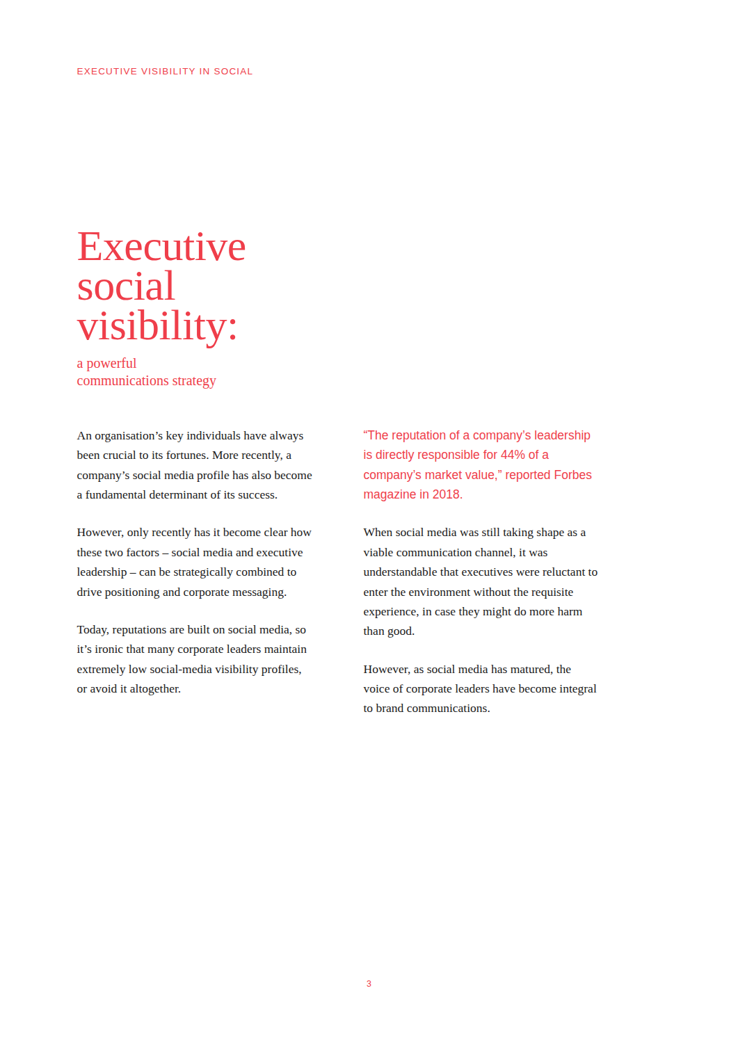Executive visibility in social
Executive
social
visibility:
a powerful
communications strategy
An organisation’s key individuals have always been crucial to its fortunes. More recently, a company’s social media profile has also become a fundamental determinant of its success.
However, only recently has it become clear how these two factors – social media and executive leadership – can be strategically combined to drive positioning and corporate messaging.
Today, reputations are built on social media, so it’s ironic that many corporate leaders maintain extremely low social-media visibility profiles, or avoid it altogether.
“The reputation of a company’s leadership is directly responsible for 44% of a company’s market value,” reported Forbes magazine in 2018.
When social media was still taking shape as a viable communication channel, it was understandable that executives were reluctant to enter the environment without the requisite experience, in case they might do more harm than good.
However, as social media has matured, the voice of corporate leaders have become integral to brand communications.
3